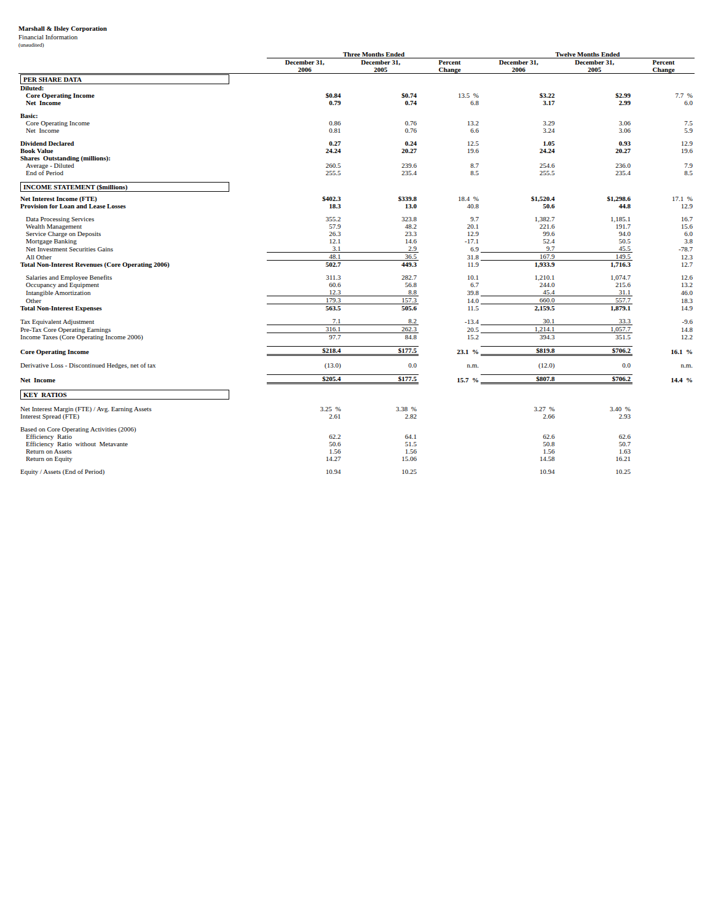Marshall & Ilsley Corporation
Financial Information
(unaudited)
| | Three Months Ended | Twelve Months Ended |
| | December 31, | December 31, | Percent | December 31, | December 31, | Percent |
| | 2006 | 2005 | Change | 2006 | 2005 | Change |
| PER SHARE DATA | |
| Diluted: | |
| Core Operating Income | $0.84 | $0.74 | 13.5 % | $3.22 | $2.99 | 7.7 % |
| Net Income | 0.79 | 0.74 | 6.8 | 3.17 | 2.99 | 6.0 |
| Basic: | |
| Core Operating Income | 0.86 | 0.76 | 13.2 | 3.29 | 3.06 | 7.5 |
| Net Income | 0.81 | 0.76 | 6.6 | 3.24 | 3.06 | 5.9 |
| Dividend Declared | 0.27 | 0.24 | 12.5 | 1.05 | 0.93 | 12.9 |
| Book Value | 24.24 | 20.27 | 19.6 | 24.24 | 20.27 | 19.6 |
| Shares Outstanding (millions): | |
| Average - Diluted | 260.5 | 239.6 | 8.7 | 254.6 | 236.0 | 7.9 |
| End of Period | 255.5 | 235.4 | 8.5 | 255.5 | 235.4 | 8.5 |
| INCOME STATEMENT ($millions) | |
| Net Interest Income (FTE) | $402.3 | $339.8 | 18.4 % | $1,520.4 | $1,298.6 | 17.1 % |
| Provision for Loan and Lease Losses | 18.3 | 13.0 | 40.8 | 50.6 | 44.8 | 12.9 |
| Data Processing Services | 355.2 | 323.8 | 9.7 | 1,382.7 | 1,185.1 | 16.7 |
| Wealth Management | 57.9 | 48.2 | 20.1 | 221.6 | 191.7 | 15.6 |
| Service Charge on Deposits | 26.3 | 23.3 | 12.9 | 99.6 | 94.0 | 6.0 |
| Mortgage Banking | 12.1 | 14.6 | -17.1 | 52.4 | 50.5 | 3.8 |
| Net Investment Securities Gains | 3.1 | 2.9 | 6.9 | 9.7 | 45.5 | -78.7 |
| All Other | 48.1 | 36.5 | 31.8 | 167.9 | 149.5 | 12.3 |
| Total Non-Interest Revenues (Core Operating 2006) | 502.7 | 449.3 | 11.9 | 1,933.9 | 1,716.3 | 12.7 |
| Salaries and Employee Benefits | 311.3 | 282.7 | 10.1 | 1,210.1 | 1,074.7 | 12.6 |
| Occupancy and Equipment | 60.6 | 56.8 | 6.7 | 244.0 | 215.6 | 13.2 |
| Intangible Amortization | 12.3 | 8.8 | 39.8 | 45.4 | 31.1 | 46.0 |
| Other | 179.3 | 157.3 | 14.0 | 660.0 | 557.7 | 18.3 |
| Total Non-Interest Expenses | 563.5 | 505.6 | 11.5 | 2,159.5 | 1,879.1 | 14.9 |
| Tax Equivalent Adjustment | 7.1 | 8.2 | -13.4 | 30.1 | 33.3 | -9.6 |
| Pre-Tax Core Operating Earnings | 316.1 | 262.3 | 20.5 | 1,214.1 | 1,057.7 | 14.8 |
| Income Taxes (Core Operating Income 2006) | 97.7 | 84.8 | 15.2 | 394.3 | 351.5 | 12.2 |
| Core Operating Income | $218.4 | $177.5 | 23.1 % | $819.8 | $706.2 | 16.1 % |
| Derivative Loss - Discontinued Hedges, net of tax | (13.0) | 0.0 | n.m. | (12.0) | 0.0 | n.m. |
| Net Income | $205.4 | $177.5 | 15.7 % | $807.8 | $706.2 | 14.4 % |
| KEY RATIOS | |
| Net Interest Margin (FTE) / Avg. Earning Assets | 3.25 % | 3.38 % | | 3.27 % | 3.40 % | |
| Interest Spread (FTE) | 2.61 | 2.82 | | 2.66 | 2.93 | |
| Based on Core Operating Activities (2006) | |
| Efficiency Ratio | 62.2 | 64.1 | | 62.6 | 62.6 | |
| Efficiency Ratio without Metavante | 50.6 | 51.5 | | 50.8 | 50.7 | |
| Return on Assets | 1.56 | 1.56 | | 1.56 | 1.63 | |
| Return on Equity | 14.27 | 15.06 | | 14.58 | 16.21 | |
| Equity / Assets (End of Period) | 10.94 | 10.25 | | 10.94 | 10.25 | |